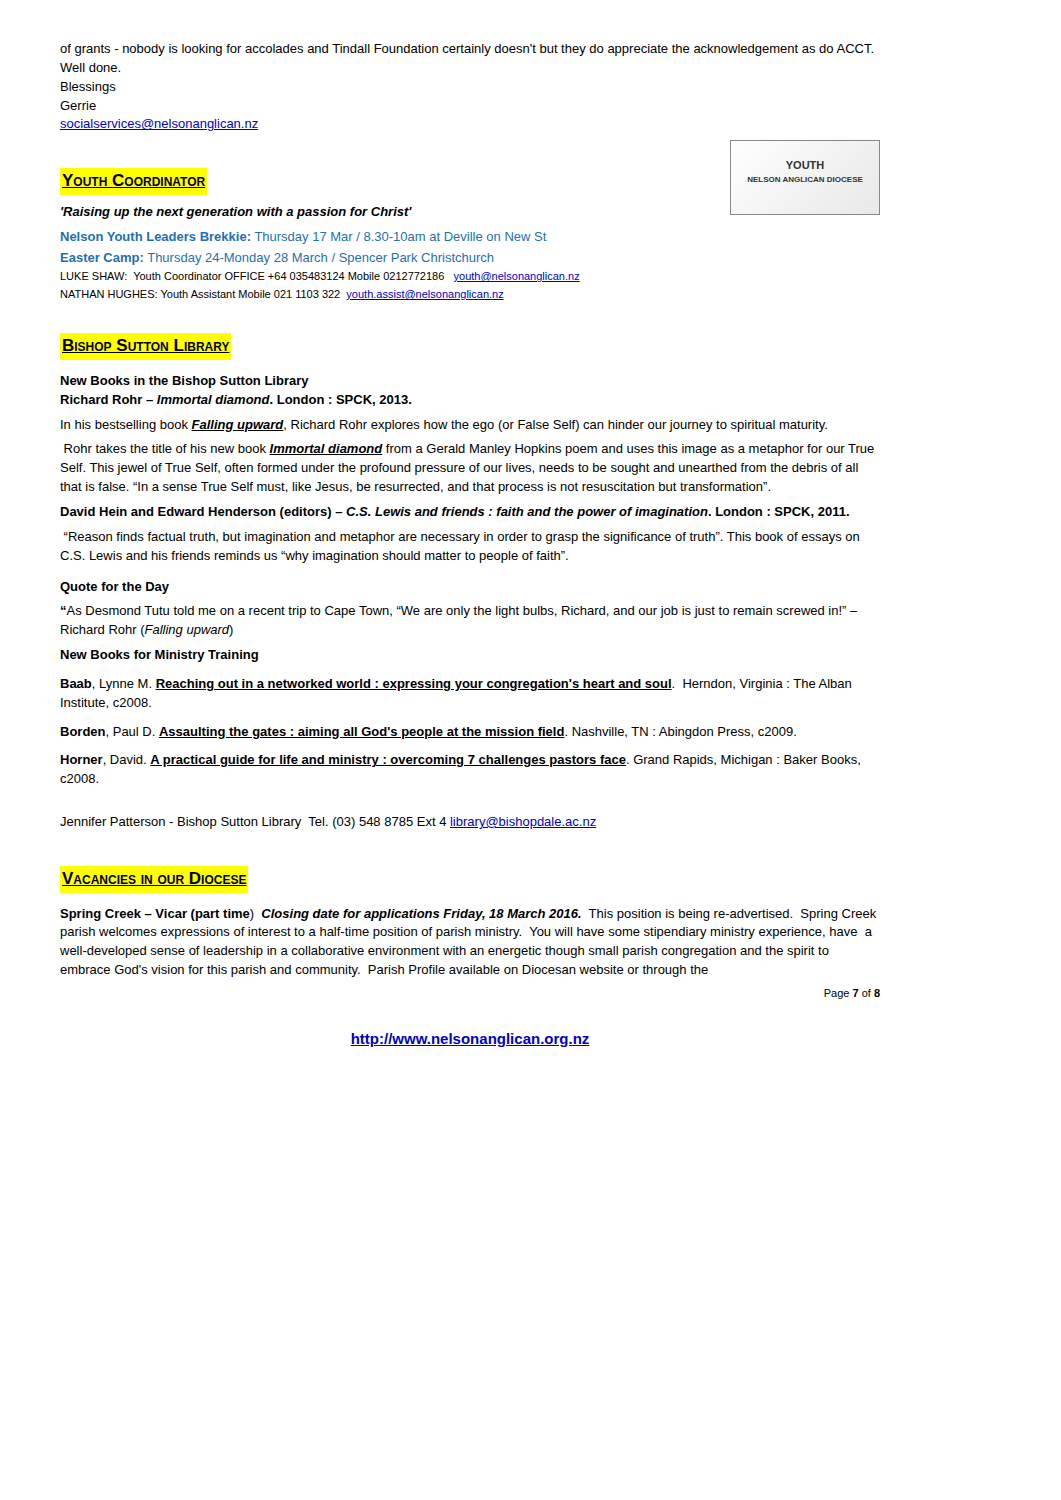of grants - nobody is looking for accolades and Tindall Foundation certainly doesn't but they do appreciate the acknowledgement as do ACCT. Well done.
Blessings
Gerrie
socialservices@nelsonanglican.nz
YOUTH
NELSON ANGLICAN DIOCESE
Youth Coordinator
'Raising up the next generation with a passion for Christ'
Nelson Youth Leaders Brekkie: Thursday 17 Mar / 8.30-10am at Deville on New St
Easter Camp: Thursday 24-Monday 28 March / Spencer Park Christchurch
LUKE SHAW: Youth Coordinator OFFICE +64 035483124 Mobile 0212772186 youth@nelsonanglican.nz
NATHAN HUGHES: Youth Assistant Mobile 021 1103 322 youth.assist@nelsonanglican.nz
Bishop Sutton Library
New Books in the Bishop Sutton Library
Richard Rohr – Immortal diamond. London : SPCK, 2013.
In his bestselling book Falling upward, Richard Rohr explores how the ego (or False Self) can hinder our journey to spiritual maturity.
Rohr takes the title of his new book Immortal diamond from a Gerald Manley Hopkins poem and uses this image as a metaphor for our True Self. This jewel of True Self, often formed under the profound pressure of our lives, needs to be sought and unearthed from the debris of all that is false. “In a sense True Self must, like Jesus, be resurrected, and that process is not resuscitation but transformation”.
David Hein and Edward Henderson (editors) – C.S. Lewis and friends : faith and the power of imagination. London : SPCK, 2011.
“Reason finds factual truth, but imagination and metaphor are necessary in order to grasp the significance of truth”. This book of essays on C.S. Lewis and his friends reminds us “why imagination should matter to people of faith”.
Quote for the Day
“As Desmond Tutu told me on a recent trip to Cape Town, “We are only the light bulbs, Richard, and our job is just to remain screwed in!” – Richard Rohr (Falling upward)
New Books for Ministry Training
Baab, Lynne M. Reaching out in a networked world : expressing your congregation's heart and soul. Herndon, Virginia : The Alban Institute, c2008.
Borden, Paul D. Assaulting the gates : aiming all God's people at the mission field. Nashville, TN : Abingdon Press, c2009.
Horner, David. A practical guide for life and ministry : overcoming 7 challenges pastors face. Grand Rapids, Michigan : Baker Books, c2008.
Jennifer Patterson - Bishop Sutton Library Tel. (03) 548 8785 Ext 4 library@bishopdale.ac.nz
Vacancies in our Diocese
Spring Creek – Vicar (part time) Closing date for applications Friday, 18 March 2016. This position is being re-advertised. Spring Creek parish welcomes expressions of interest to a half-time position of parish ministry. You will have some stipendiary ministry experience, have a well-developed sense of leadership in a collaborative environment with an energetic though small parish congregation and the spirit to embrace God's vision for this parish and community. Parish Profile available on Diocesan website or through the
Page 7 of 8
http://www.nelsonanglican.org.nz